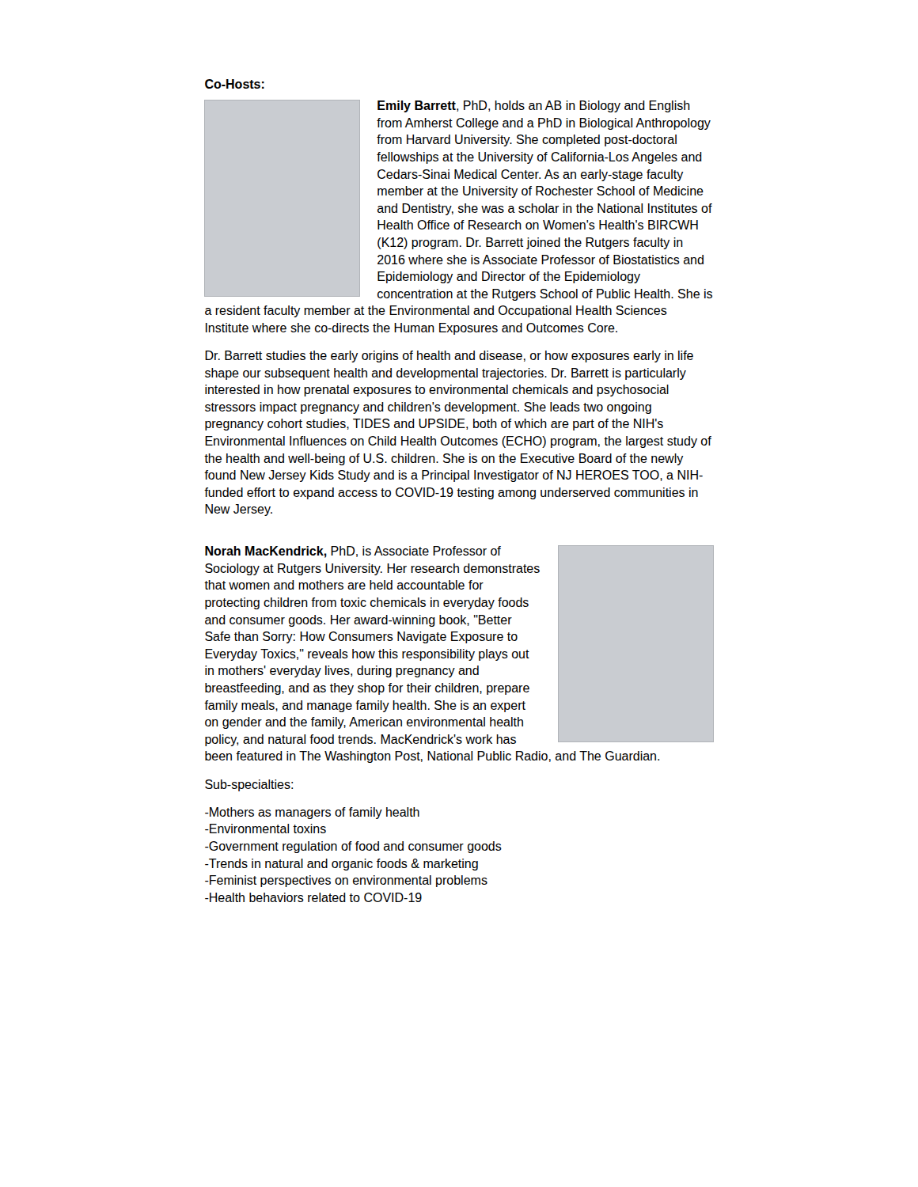Co-Hosts:
Emily Barrett, PhD, holds an AB in Biology and English from Amherst College and a PhD in Biological Anthropology from Harvard University. She completed post-doctoral fellowships at the University of California-Los Angeles and Cedars-Sinai Medical Center. As an early-stage faculty member at the University of Rochester School of Medicine and Dentistry, she was a scholar in the National Institutes of Health Office of Research on Women's Health's BIRCWH (K12) program. Dr. Barrett joined the Rutgers faculty in 2016 where she is Associate Professor of Biostatistics and Epidemiology and Director of the Epidemiology concentration at the Rutgers School of Public Health. She is a resident faculty member at the Environmental and Occupational Health Sciences Institute where she co-directs the Human Exposures and Outcomes Core.
Dr. Barrett studies the early origins of health and disease, or how exposures early in life shape our subsequent health and developmental trajectories. Dr. Barrett is particularly interested in how prenatal exposures to environmental chemicals and psychosocial stressors impact pregnancy and children's development. She leads two ongoing pregnancy cohort studies, TIDES and UPSIDE, both of which are part of the NIH's Environmental Influences on Child Health Outcomes (ECHO) program, the largest study of the health and well-being of U.S. children. She is on the Executive Board of the newly found New Jersey Kids Study and is a Principal Investigator of NJ HEROES TOO, a NIH-funded effort to expand access to COVID-19 testing among underserved communities in New Jersey.
Norah MacKendrick, PhD, is Associate Professor of Sociology at Rutgers University. Her research demonstrates that women and mothers are held accountable for protecting children from toxic chemicals in everyday foods and consumer goods. Her award-winning book, "Better Safe than Sorry: How Consumers Navigate Exposure to Everyday Toxics," reveals how this responsibility plays out in mothers' everyday lives, during pregnancy and breastfeeding, and as they shop for their children, prepare family meals, and manage family health. She is an expert on gender and the family, American environmental health policy, and natural food trends. MacKendrick's work has been featured in The Washington Post, National Public Radio, and The Guardian.
Sub-specialties:
-Mothers as managers of family health
-Environmental toxins
-Government regulation of food and consumer goods
-Trends in natural and organic foods & marketing
-Feminist perspectives on environmental problems
-Health behaviors related to COVID-19